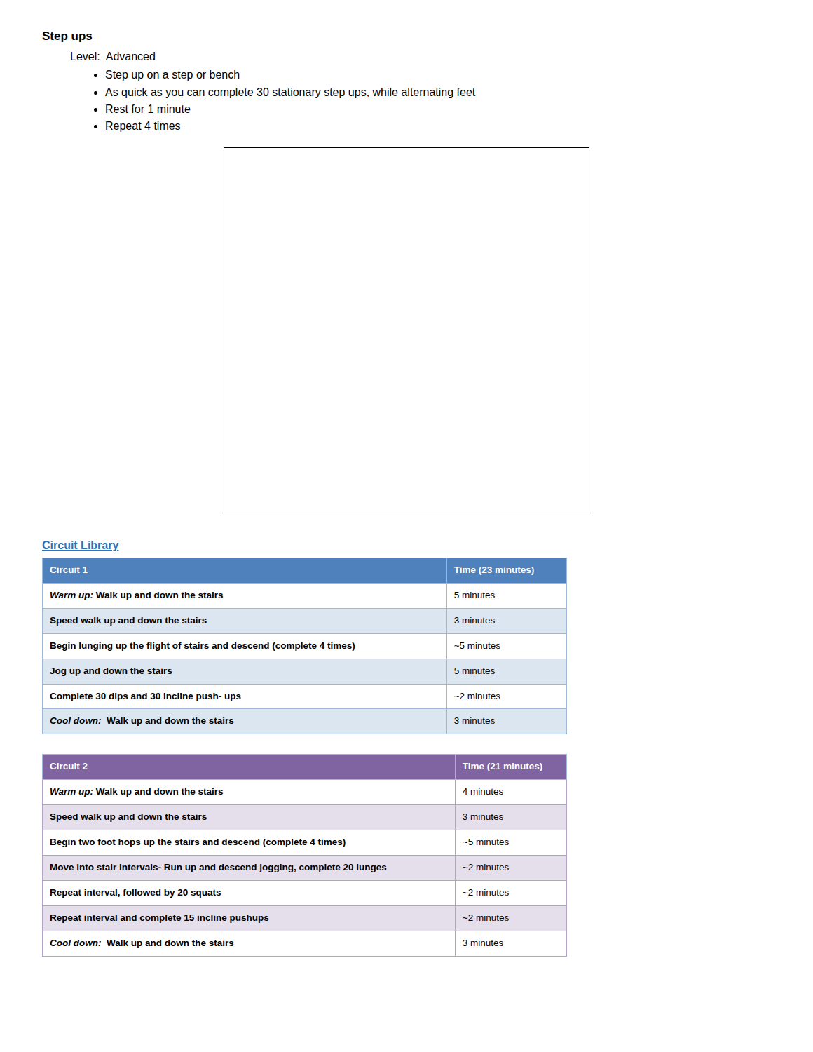Step ups
Level: Advanced
Step up on a step or bench
As quick as you can complete 30 stationary step ups, while alternating feet
Rest for 1 minute
Repeat 4 times
Circuit Library
| Circuit 1 | Time (23 minutes) |
| --- | --- |
| Warm up: Walk up and down the stairs | 5 minutes |
| Speed walk up and down the stairs | 3 minutes |
| Begin lunging up the flight of stairs and descend (complete 4 times) | ~5 minutes |
| Jog up and down the stairs | 5 minutes |
| Complete 30 dips and 30 incline push- ups | ~2 minutes |
| Cool down: Walk up and down the stairs | 3 minutes |
| Circuit 2 | Time (21 minutes) |
| --- | --- |
| Warm up: Walk up and down the stairs | 4 minutes |
| Speed walk up and down the stairs | 3 minutes |
| Begin two foot hops up the stairs and descend (complete 4 times) | ~5 minutes |
| Move into stair intervals- Run up and descend jogging, complete 20 lunges | ~2 minutes |
| Repeat interval, followed by 20 squats | ~2 minutes |
| Repeat interval and complete 15 incline pushups | ~2 minutes |
| Cool down: Walk up and down the stairs | 3 minutes |